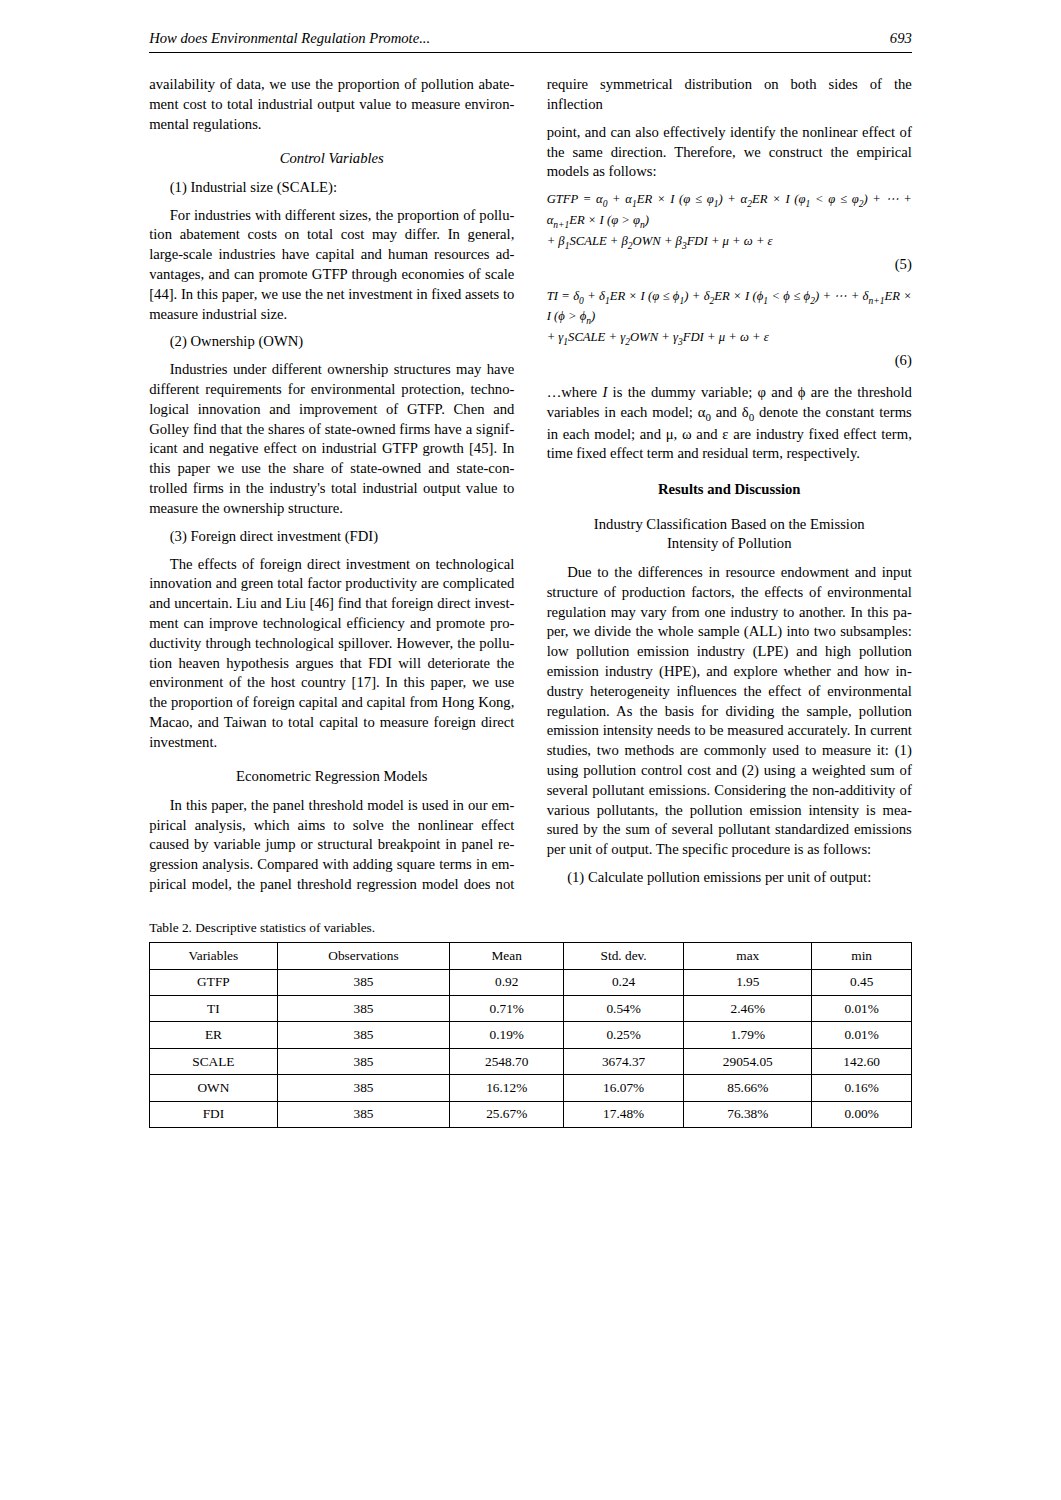How does Environmental Regulation Promote... 693
availability of data, we use the proportion of pollution abatement cost to total industrial output value to measure environmental regulations.
Control Variables
(1) Industrial size (SCALE):
For industries with different sizes, the proportion of pollution abatement costs on total cost may differ. In general, large-scale industries have capital and human resources advantages, and can promote GTFP through economies of scale [44]. In this paper, we use the net investment in fixed assets to measure industrial size.
(2) Ownership (OWN)
Industries under different ownership structures may have different requirements for environmental protection, technological innovation and improvement of GTFP. Chen and Golley find that the shares of state-owned firms have a significant and negative effect on industrial GTFP growth [45]. In this paper we use the share of state-owned and state-controlled firms in the industry's total industrial output value to measure the ownership structure.
(3) Foreign direct investment (FDI)
The effects of foreign direct investment on technological innovation and green total factor productivity are complicated and uncertain. Liu and Liu [46] find that foreign direct investment can improve technological efficiency and promote productivity through technological spillover. However, the pollution heaven hypothesis argues that FDI will deteriorate the environment of the host country [17]. In this paper, we use the proportion of foreign capital and capital from Hong Kong, Macao, and Taiwan to total capital to measure foreign direct investment.
Econometric Regression Models
In this paper, the panel threshold model is used in our empirical analysis, which aims to solve the nonlinear effect caused by variable jump or structural breakpoint in panel regression analysis. Compared with adding square terms in empirical model, the panel threshold regression model does not require symmetrical distribution on both sides of the inflection
point, and can also effectively identify the nonlinear effect of the same direction. Therefore, we construct the empirical models as follows:
GTFP = α0 + α1ER × I (φ ≤ φ1) + α2ER × I (φ1 < φ ≤ φ2) + ⋯ + αn+1ER × I (φ > φn)
+ β1SCALE + β2OWN + β3FDI + μ + ω + ε
(5)
TI = δ0 + δ1ER × I (φ ≤ ϕ1) + δ2ER × I (ϕ1 < ϕ ≤ ϕ2) + ⋯ + δn+1ER × I (ϕ > ϕn)
+ γ1SCALE + γ2OWN + γ3FDI + μ + ω + ε
(6)
…where I is the dummy variable; φ and ϕ are the threshold variables in each model; α0 and δ0 denote the constant terms in each model; and μ, ω and ε are industry fixed effect term, time fixed effect term and residual term, respectively.
Results and Discussion
Industry Classification Based on the Emission
Intensity of Pollution
Due to the differences in resource endowment and input structure of production factors, the effects of environmental regulation may vary from one industry to another. In this paper, we divide the whole sample (ALL) into two subsamples: low pollution emission industry (LPE) and high pollution emission industry (HPE), and explore whether and how industry heterogeneity influences the effect of environmental regulation. As the basis for dividing the sample, pollution emission intensity needs to be measured accurately. In current studies, two methods are commonly used to measure it: (1) using pollution control cost and (2) using a weighted sum of several pollutant emissions. Considering the non-additivity of various pollutants, the pollution emission intensity is measured by the sum of several pollutant standardized emissions per unit of output. The specific procedure is as follows:
(1) Calculate pollution emissions per unit of output:
Table 2. Descriptive statistics of variables.
| Variables | Observations | Mean | Std. dev. | max | min |
| --- | --- | --- | --- | --- | --- |
| GTFP | 385 | 0.92 | 0.24 | 1.95 | 0.45 |
| TI | 385 | 0.71% | 0.54% | 2.46% | 0.01% |
| ER | 385 | 0.19% | 0.25% | 1.79% | 0.01% |
| SCALE | 385 | 2548.70 | 3674.37 | 29054.05 | 142.60 |
| OWN | 385 | 16.12% | 16.07% | 85.66% | 0.16% |
| FDI | 385 | 25.67% | 17.48% | 76.38% | 0.00% |